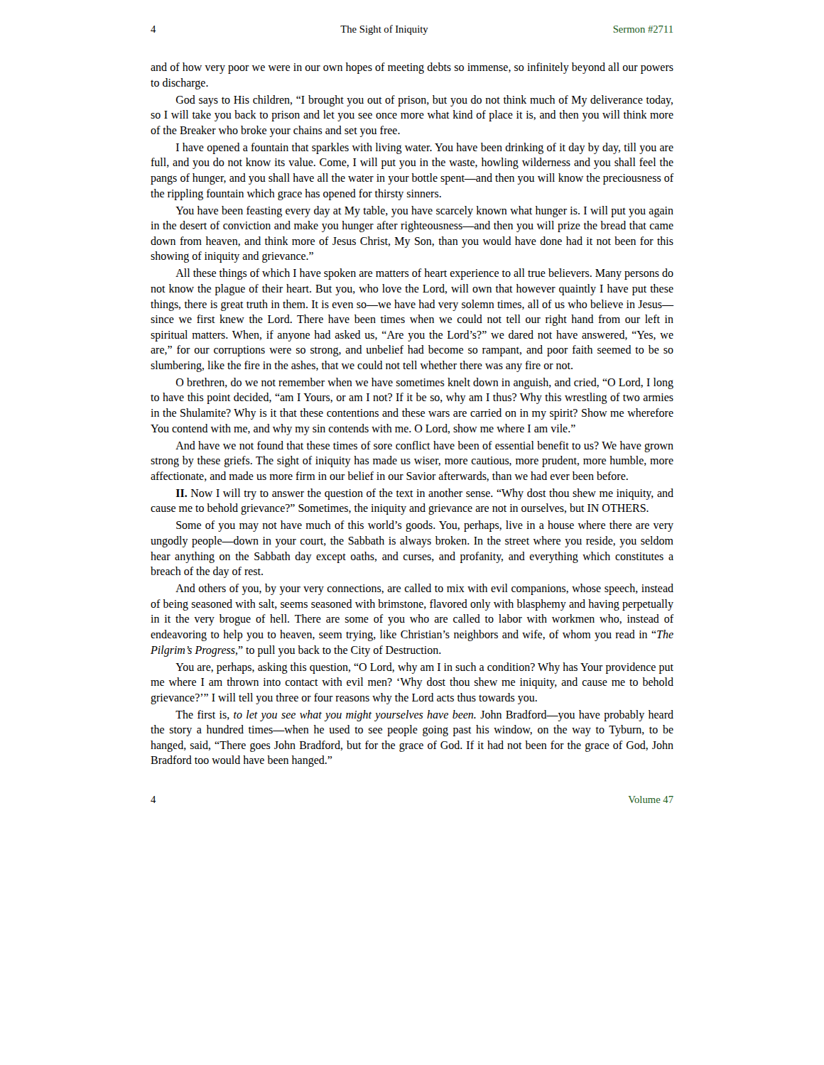4 The Sight of Iniquity Sermon #2711
and of how very poor we were in our own hopes of meeting debts so immense, so infinitely beyond all our powers to discharge.
God says to His children, “I brought you out of prison, but you do not think much of My deliverance today, so I will take you back to prison and let you see once more what kind of place it is, and then you will think more of the Breaker who broke your chains and set you free.
I have opened a fountain that sparkles with living water. You have been drinking of it day by day, till you are full, and you do not know its value. Come, I will put you in the waste, howling wilderness and you shall feel the pangs of hunger, and you shall have all the water in your bottle spent—and then you will know the preciousness of the rippling fountain which grace has opened for thirsty sinners.
You have been feasting every day at My table, you have scarcely known what hunger is. I will put you again in the desert of conviction and make you hunger after righteousness—and then you will prize the bread that came down from heaven, and think more of Jesus Christ, My Son, than you would have done had it not been for this showing of iniquity and grievance.”
All these things of which I have spoken are matters of heart experience to all true believers. Many persons do not know the plague of their heart. But you, who love the Lord, will own that however quaintly I have put these things, there is great truth in them. It is even so—we have had very solemn times, all of us who believe in Jesus—since we first knew the Lord. There have been times when we could not tell our right hand from our left in spiritual matters. When, if anyone had asked us, “Are you the Lord’s?” we dared not have answered, “Yes, we are,” for our corruptions were so strong, and unbelief had become so rampant, and poor faith seemed to be so slumbering, like the fire in the ashes, that we could not tell whether there was any fire or not.
O brethren, do we not remember when we have sometimes knelt down in anguish, and cried, “O Lord, I long to have this point decided, “am I Yours, or am I not? If it be so, why am I thus? Why this wrestling of two armies in the Shulamite? Why is it that these contentions and these wars are carried on in my spirit? Show me wherefore You contend with me, and why my sin contends with me. O Lord, show me where I am vile.”
And have we not found that these times of sore conflict have been of essential benefit to us? We have grown strong by these griefs. The sight of iniquity has made us wiser, more cautious, more prudent, more humble, more affectionate, and made us more firm in our belief in our Savior afterwards, than we had ever been before.
II. Now I will try to answer the question of the text in another sense. “Why dost thou shew me iniquity, and cause me to behold grievance?” Sometimes, the iniquity and grievance are not in ourselves, but IN OTHERS.
Some of you may not have much of this world’s goods. You, perhaps, live in a house where there are very ungodly people—down in your court, the Sabbath is always broken. In the street where you reside, you seldom hear anything on the Sabbath day except oaths, and curses, and profanity, and everything which constitutes a breach of the day of rest.
And others of you, by your very connections, are called to mix with evil companions, whose speech, instead of being seasoned with salt, seems seasoned with brimstone, flavored only with blasphemy and having perpetually in it the very brogue of hell. There are some of you who are called to labor with workmen who, instead of endeavoring to help you to heaven, seem trying, like Christian’s neighbors and wife, of whom you read in “The Pilgrim’s Progress,” to pull you back to the City of Destruction.
You are, perhaps, asking this question, “O Lord, why am I in such a condition? Why has Your providence put me where I am thrown into contact with evil men? ‘Why dost thou shew me iniquity, and cause me to behold grievance?’” I will tell you three or four reasons why the Lord acts thus towards you.
The first is, to let you see what you might yourselves have been. John Bradford—you have probably heard the story a hundred times—when he used to see people going past his window, on the way to Tyburn, to be hanged, said, “There goes John Bradford, but for the grace of God. If it had not been for the grace of God, John Bradford too would have been hanged.”
4 Volume 47